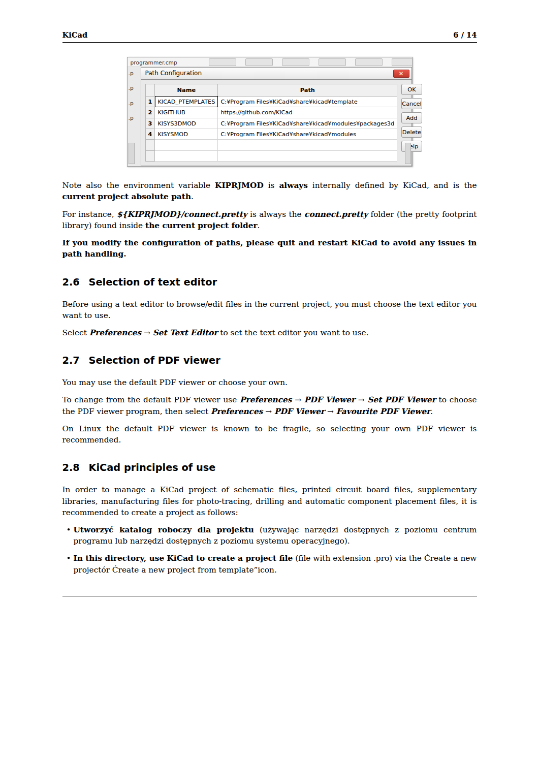KiCad 6 / 14
programmer.cmp
.p
.p
.p
.p
Path Configuration ✕
| | Name | Path |
| --- | --- | --- |
| 1 | KICAD_PTEMPLATES | C:¥Program Files¥KiCad¥share¥kicad¥template |
| 2 | KIGITHUB | https://github.com/KiCad |
| 3 | KISYS3DMOD | C:¥Program Files¥KiCad¥share¥kicad¥modules¥packages3d |
| 4 | KISYSMOD | C:¥Program Files¥KiCad¥share¥kicad¥modules |
OK Cancel Add Delete Help
Note also the environment variable KIPRJMOD is always internally defined by KiCad, and is the current project absolute path.
For instance, ${KIPRJMOD}/connect.pretty is always the connect.pretty folder (the pretty footprint library) found inside the current project folder.
If you modify the configuration of paths, please quit and restart KiCad to avoid any issues in path handling.
2.6 Selection of text editor
Before using a text editor to browse/edit files in the current project, you must choose the text editor you want to use.
Select Preferences → Set Text Editor to set the text editor you want to use.
2.7 Selection of PDF viewer
You may use the default PDF viewer or choose your own.
To change from the default PDF viewer use Preferences → PDF Viewer → Set PDF Viewer to choose the PDF viewer program, then select Preferences → PDF Viewer → Favourite PDF Viewer.
On Linux the default PDF viewer is known to be fragile, so selecting your own PDF viewer is recommended.
2.8 KiCad principles of use
In order to manage a KiCad project of schematic files, printed circuit board files, supplementary libraries, manufacturing files for photo-tracing, drilling and automatic component placement files, it is recommended to create a project as follows:
Utworzyć katalog roboczy dla projektu (używając narzędzi dostępnych z poziomu centrum programu lub narzędzi dostępnych z poziomu systemu operacyjnego).
In this directory, use KiCad to create a project file (file with extension .pro) via the Ćreate a new projectór Ćreate a new project from template”icon.